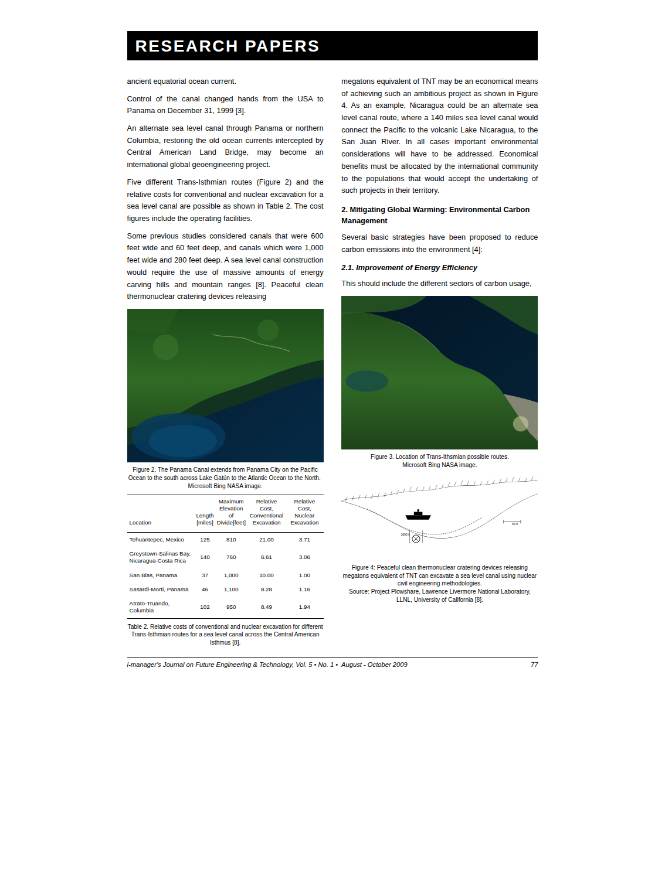RESEARCH PAPERS
ancient equatorial ocean current.
Control of the canal changed hands from the USA to Panama on December 31, 1999 [3].
An alternate sea level canal through Panama or northern Columbia, restoring the old ocean currents intercepted by Central American Land Bridge, may become an international global geoengineering project.
Five different Trans-Isthmian routes (Figure 2) and the relative costs for conventional and nuclear excavation for a sea level canal are possible as shown in Table 2. The cost figures include the operating facilities.
Some previous studies considered canals that were 600 feet wide and 60 feet deep, and canals which were 1,000 feet wide and 280 feet deep. A sea level canal construction would require the use of massive amounts of energy carving hills and mountain ranges [8]. Peaceful clean thermonuclear cratering devices releasing
Figure 2. The Panama Canal extends from Panama City on the Pacific Ocean to the south across Lake Gatún to the Atlantic Ocean to the North. Microsoft Bing NASA image.
| Location | Length [miles] | Maximum Elevation of Divide[feet] | Relative Cost, Conventional Excavation | Relative Cost, Nuclear Excavation |
| --- | --- | --- | --- | --- |
| Tehuantepec, Mexico | 125 | 810 | 21.00 | 3.71 |
| Greystown-Salinas Bay, Nicaragua-Costa Rica | 140 | 760 | 6.61 | 3.06 |
| San Blas, Panama | 37 | 1,000 | 10.00 | 1.00 |
| Sasardi-Morti, Panama | 46 | 1,100 | 8.28 | 1.16 |
| Atrato-Truando, Columbia | 102 | 950 | 8.49 | 1.94 |
Table 2. Relative costs of conventional and nuclear excavation for different Trans-Isthmian routes for a sea level canal across the Central American Isthmus [8].
megatons equivalent of TNT may be an economical means of achieving such an ambitious project as shown in Figure 4. As an example, Nicaragua could be an alternate sea level canal route, where a 140 miles sea level canal would connect the Pacific to the volcanic Lake Nicaragua, to the San Juan River. In all cases important environmental considerations will have to be addressed. Economical benefits must be allocated by the international community to the populations that would accept the undertaking of such projects in their territory.
2. Mitigating Global Warming: Environmental Carbon Management
Several basic strategies have been proposed to reduce carbon emissions into the environment [4]:
2.1. Improvement of Energy Efficiency
This should include the different sectors of carbon usage,
Figure 3. Location of Trans-Ithsmian possible routes.
Microsoft Bing NASA image.
Figure 4: Peaceful clean thermonuclear cratering devices releasing megatons equivalent of TNT can excavate a sea level canal using nuclear civil engineering methodologies.
Source: Project Plowshare, Lawrence Livermore National Laboratory, LLNL, University of California [8].
i-manager's Journal on Future Engineering & Technology, Vol. 5 • No. 1 • August - October 2009
77